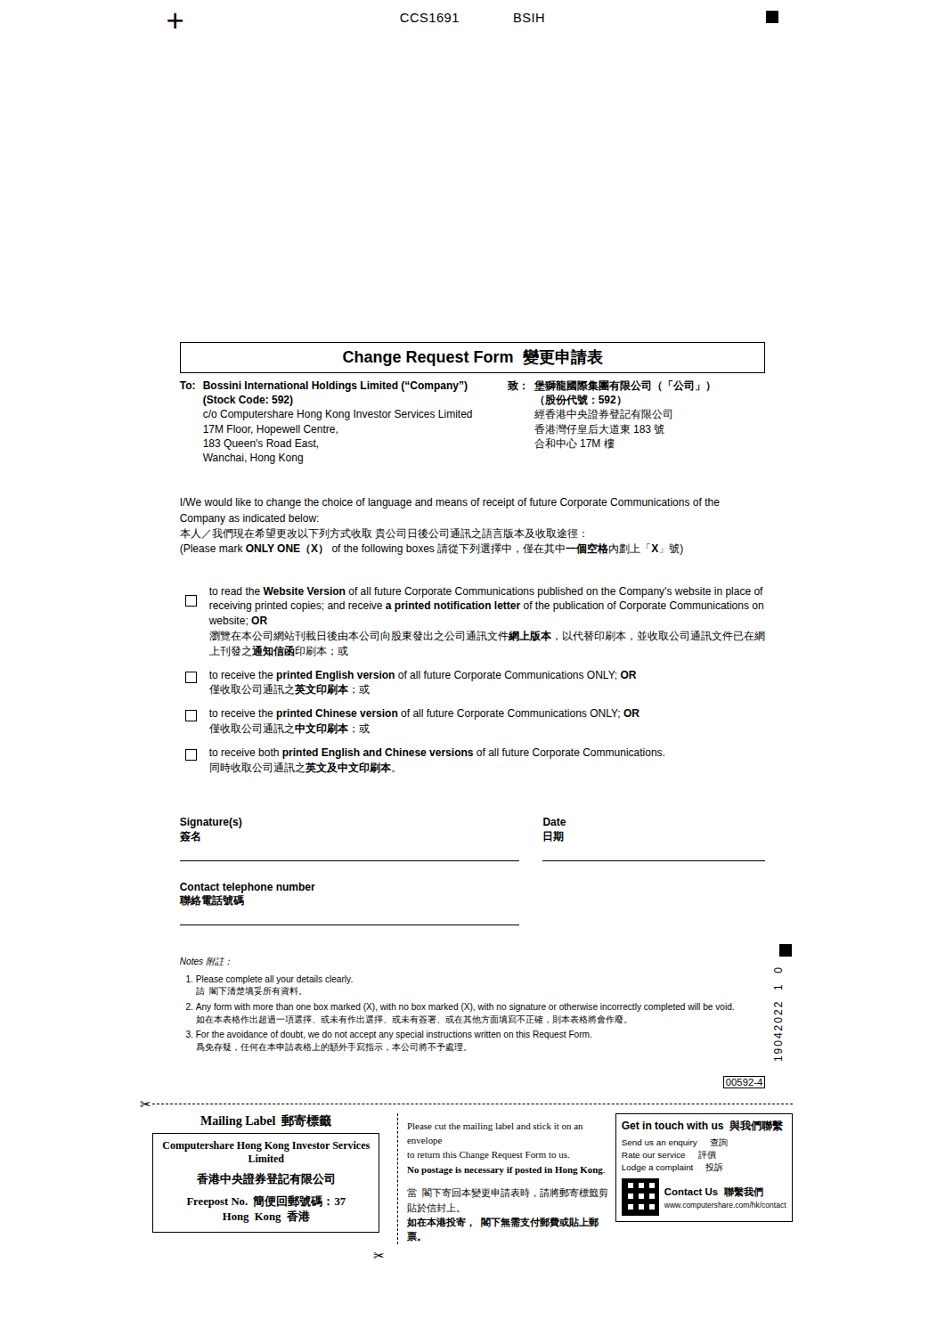+
CCS1691BSIH
19042022 1 0
Change Request Form 變更申請表
| To: | Bossini International Holdings Limited (“Company”) (Stock Code: 592) c/o Computershare Hong Kong Investor Services Limited 17M Floor, Hopewell Centre, 183 Queen's Road East, Wanchai, Hong Kong | 致： | 堡獅龍國際集團有限公司（「公司」） （股份代號：592） 經香港中央證券登記有限公司 香港灣仔皇后大道東 183 號 合和中心 17M 樓 |
I/We would like to change the choice of language and means of receipt of future Corporate Communications of the Company as indicated below:
本人／我們現在希望更改以下列方式收取 貴公司日後公司通訊之語言版本及收取途徑：
(Please mark ONLY ONE（X） of the following boxes 請從下列選擇中，僅在其中一個空格內劃上「X」號)
to read the Website Version of all future Corporate Communications published on the Company's website in place of receiving printed copies; and receive a printed notification letter of the publication of Corporate Communications on website; OR
瀏覽在本公司網站刊載日後由本公司向股東發出之公司通訊文件網上版本，以代替印刷本，並收取公司通訊文件已在網上刊發之通知信函印刷本；或
to receive the printed English version of all future Corporate Communications ONLY; OR
僅收取公司通訊之英文印刷本；或
to receive the printed Chinese version of all future Corporate Communications ONLY; OR
僅收取公司通訊之中文印刷本；或
to receive both printed English and Chinese versions of all future Corporate Communications.
同時收取公司通訊之英文及中文印刷本。
Signature(s)
簽名
Date
日期
Contact telephone number
聯絡電話號碼
Notes 附註：
Please complete all your details clearly.
請 閣下清楚填妥所有資料。
Any form with more than one box marked (X), with no box marked (X), with no signature or otherwise incorrectly completed will be void.
如在本表格作出超過一項選擇、或未有作出選擇、或未有簽署、或在其他方面填寫不正確，則本表格將會作廢。
For the avoidance of doubt, we do not accept any special instructions written on this Request Form.
爲免存疑，任何在本申請表格上的額外手寫指示，本公司將不予處理。
00592-4
✂
Mailing Label 郵寄標籤
Computershare Hong Kong Investor Services Limited
香港中央證券登記有限公司
Freepost No. 簡便回郵號碼：37
Hong Kong 香港
Please cut the mailing label and stick it on an envelope
to return this Change Request Form to us.
No postage is necessary if posted in Hong Kong.
當 閣下寄回本變更申請表時，請將郵寄標籤剪貼於信封上。
如在本港投寄， 閣下無需支付郵費或貼上郵票。
Get in touch with us 與我們聯繫
Send us an enquiry查詢
Rate our service評價
Lodge a complaint投訴
Contact Us 聯繫我們
www.computershare.com/hk/contact
✂